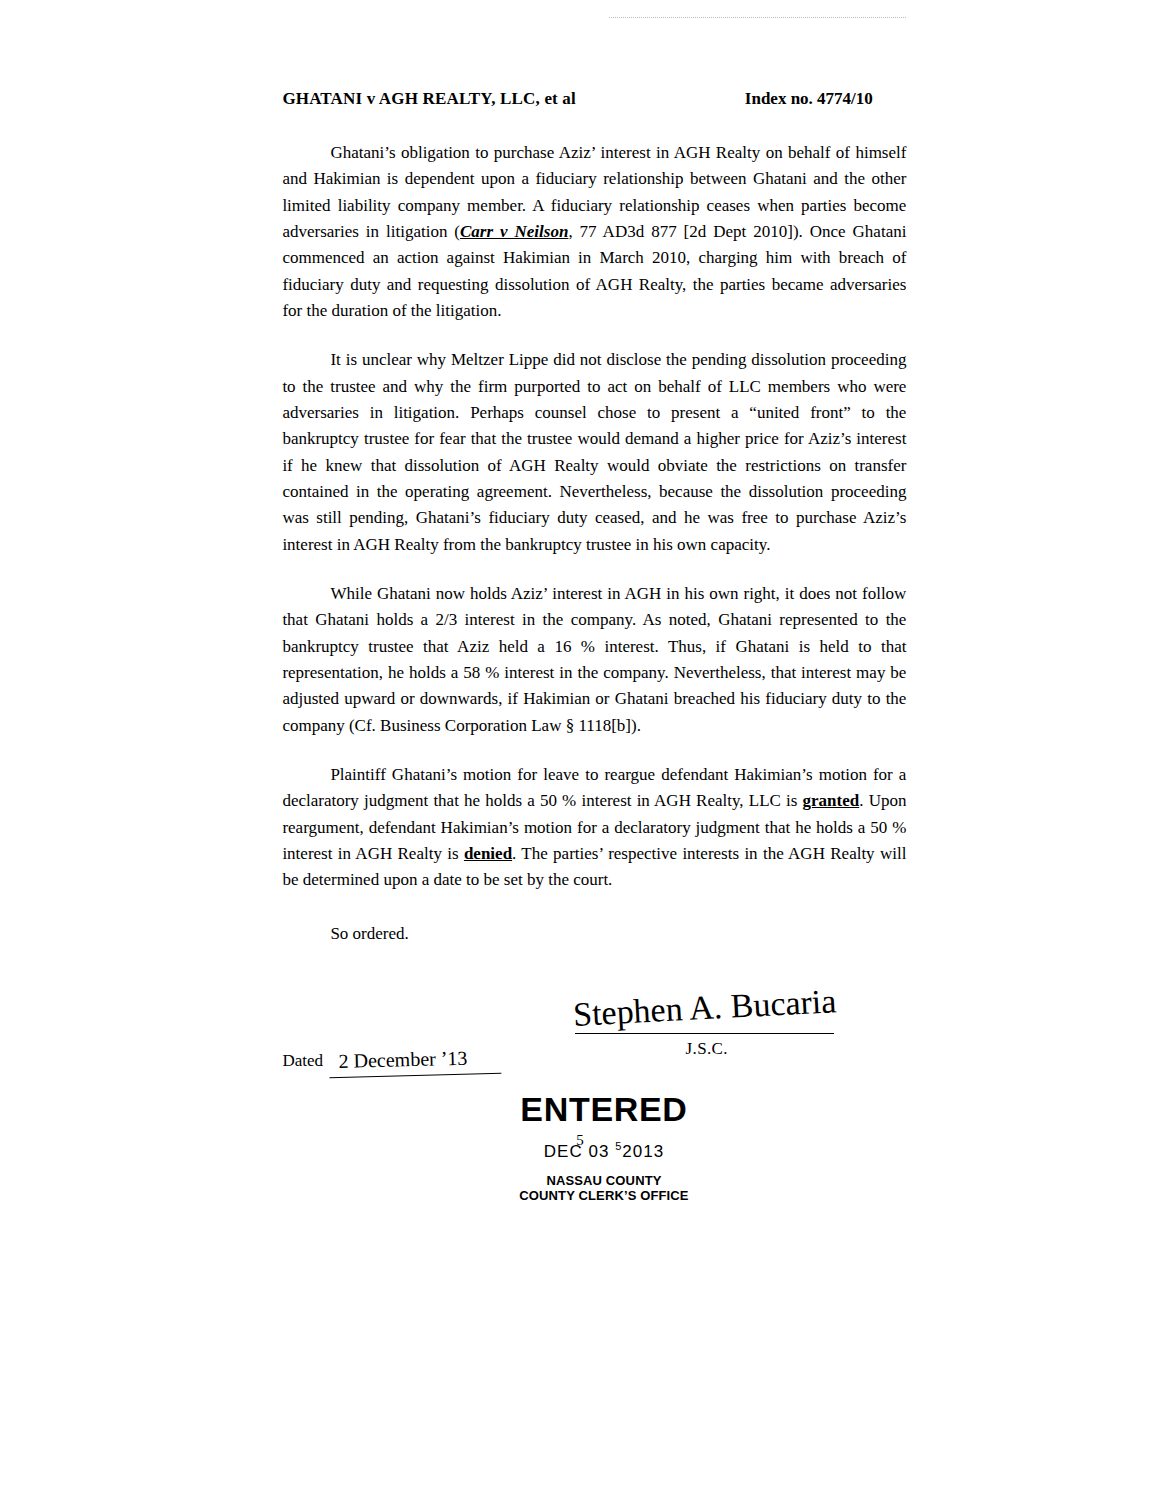GHATANI v AGH REALTY, LLC, et al Index no. 4774/10
Ghatani’s obligation to purchase Aziz’ interest in AGH Realty on behalf of himself and Hakimian is dependent upon a fiduciary relationship between Ghatani and the other limited liability company member. A fiduciary relationship ceases when parties become adversaries in litigation (Carr v Neilson, 77 AD3d 877 [2d Dept 2010]). Once Ghatani commenced an action against Hakimian in March 2010, charging him with breach of fiduciary duty and requesting dissolution of AGH Realty, the parties became adversaries for the duration of the litigation.
It is unclear why Meltzer Lippe did not disclose the pending dissolution proceeding to the trustee and why the firm purported to act on behalf of LLC members who were adversaries in litigation. Perhaps counsel chose to present a “united front” to the bankruptcy trustee for fear that the trustee would demand a higher price for Aziz’s interest if he knew that dissolution of AGH Realty would obviate the restrictions on transfer contained in the operating agreement. Nevertheless, because the dissolution proceeding was still pending, Ghatani’s fiduciary duty ceased, and he was free to purchase Aziz’s interest in AGH Realty from the bankruptcy trustee in his own capacity.
While Ghatani now holds Aziz’ interest in AGH in his own right, it does not follow that Ghatani holds a 2/3 interest in the company. As noted, Ghatani represented to the bankruptcy trustee that Aziz held a 16 % interest. Thus, if Ghatani is held to that representation, he holds a 58 % interest in the company. Nevertheless, that interest may be adjusted upward or downwards, if Hakimian or Ghatani breached his fiduciary duty to the company (Cf. Business Corporation Law § 1118[b]).
Plaintiff Ghatani’s motion for leave to reargue defendant Hakimian’s motion for a declaratory judgment that he holds a 50 % interest in AGH Realty, LLC is granted. Upon reargument, defendant Hakimian’s motion for a declaratory judgment that he holds a 50 % interest in AGH Realty is denied. The parties’ respective interests in the AGH Realty will be determined upon a date to be set by the court.
So ordered.
Dated2 December ’13
Stephen A. Bucaria
J.S.C.
ENTERED
DEC 03 52013
NASSAU COUNTY
COUNTY CLERK’S OFFICE
5